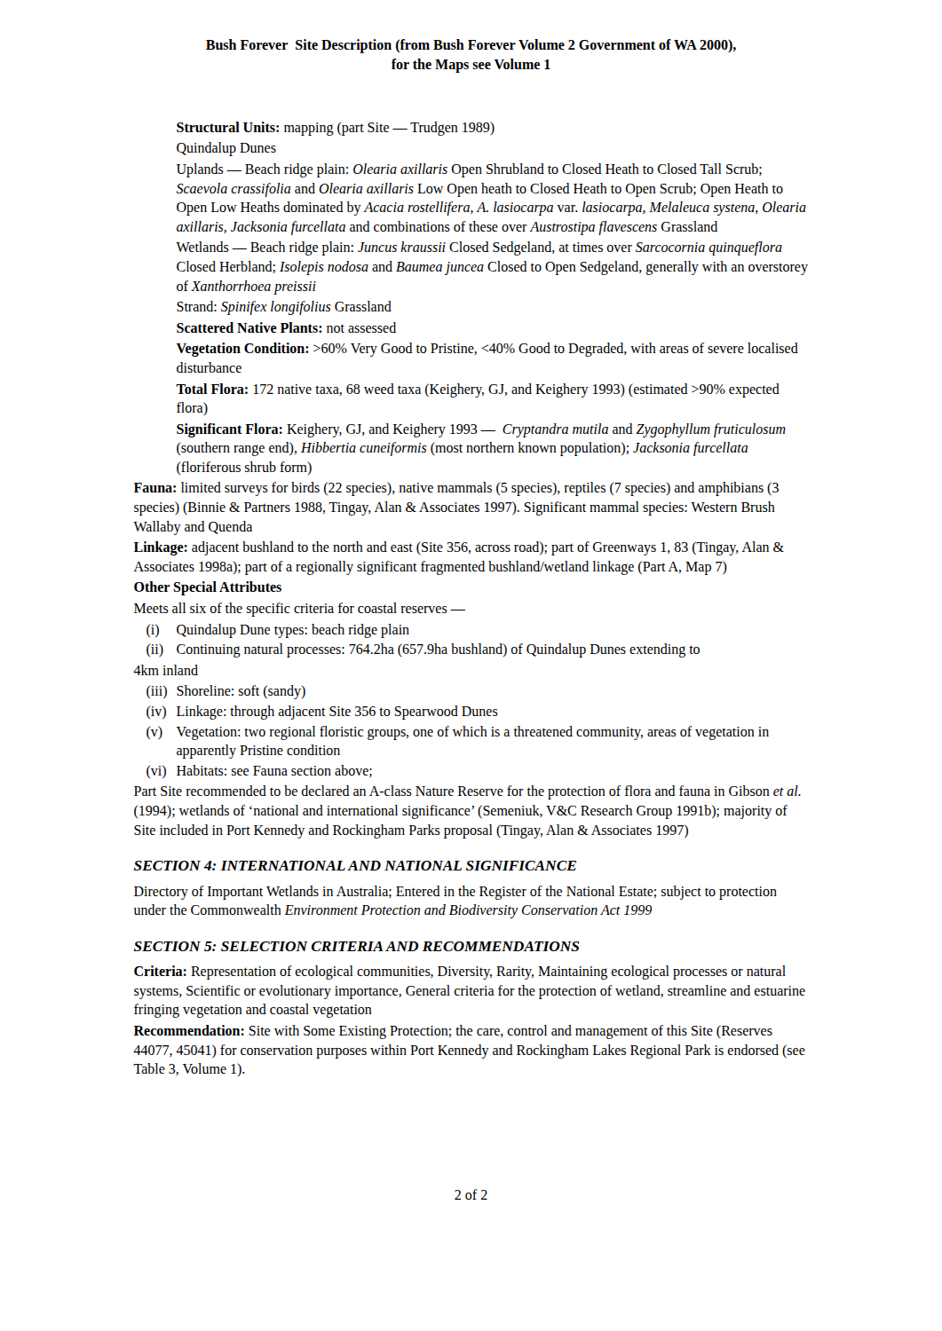Bush Forever Site Description (from Bush Forever Volume 2 Government of WA 2000),
for the Maps see Volume 1
Structural Units: mapping (part Site — Trudgen 1989)
Quindalup Dunes
Uplands — Beach ridge plain: Olearia axillaris Open Shrubland to Closed Heath to Closed Tall Scrub; Scaevola crassifolia and Olearia axillaris Low Open heath to Closed Heath to Open Scrub; Open Heath to Open Low Heaths dominated by Acacia rostellifera, A. lasiocarpa var. lasiocarpa, Melaleuca systena, Olearia axillaris, Jacksonia furcellata and combinations of these over Austrostipa flavescens Grassland
Wetlands — Beach ridge plain: Juncus kraussii Closed Sedgeland, at times over Sarcocornia quinqueflora Closed Herbland; Isolepis nodosa and Baumea juncea Closed to Open Sedgeland, generally with an overstorey of Xanthorrhoea preissii
Strand: Spinifex longifolius Grassland
Scattered Native Plants: not assessed
Vegetation Condition: >60% Very Good to Pristine, <40% Good to Degraded, with areas of severe localised disturbance
Total Flora: 172 native taxa, 68 weed taxa (Keighery, GJ, and Keighery 1993) (estimated >90% expected flora)
Significant Flora: Keighery, GJ, and Keighery 1993 — Cryptandra mutila and Zygophyllum fruticulosum (southern range end), Hibbertia cuneiformis (most northern known population); Jacksonia furcellata (floriferous shrub form)
Fauna: limited surveys for birds (22 species), native mammals (5 species), reptiles (7 species) and amphibians (3 species) (Binnie & Partners 1988, Tingay, Alan & Associates 1997). Significant mammal species: Western Brush Wallaby and Quenda
Linkage: adjacent bushland to the north and east (Site 356, across road); part of Greenways 1, 83 (Tingay, Alan & Associates 1998a); part of a regionally significant fragmented bushland/wetland linkage (Part A, Map 7)
Other Special Attributes
Meets all six of the specific criteria for coastal reserves —
(i) Quindalup Dune types: beach ridge plain
(ii) Continuing natural processes: 764.2ha (657.9ha bushland) of Quindalup Dunes extending to
4km inland
(iii) Shoreline: soft (sandy)
(iv) Linkage: through adjacent Site 356 to Spearwood Dunes
(v) Vegetation: two regional floristic groups, one of which is a threatened community, areas of vegetation in apparently Pristine condition
(vi) Habitats: see Fauna section above;
Part Site recommended to be declared an A-class Nature Reserve for the protection of flora and fauna in Gibson et al. (1994); wetlands of ‘national and international significance’ (Semeniuk, V&C Research Group 1991b); majority of Site included in Port Kennedy and Rockingham Parks proposal (Tingay, Alan & Associates 1997)
SECTION 4: INTERNATIONAL AND NATIONAL SIGNIFICANCE
Directory of Important Wetlands in Australia; Entered in the Register of the National Estate; subject to protection under the Commonwealth Environment Protection and Biodiversity Conservation Act 1999
SECTION 5: SELECTION CRITERIA AND RECOMMENDATIONS
Criteria: Representation of ecological communities, Diversity, Rarity, Maintaining ecological processes or natural systems, Scientific or evolutionary importance, General criteria for the protection of wetland, streamline and estuarine fringing vegetation and coastal vegetation
Recommendation: Site with Some Existing Protection; the care, control and management of this Site (Reserves 44077, 45041) for conservation purposes within Port Kennedy and Rockingham Lakes Regional Park is endorsed (see Table 3, Volume 1).
2 of 2